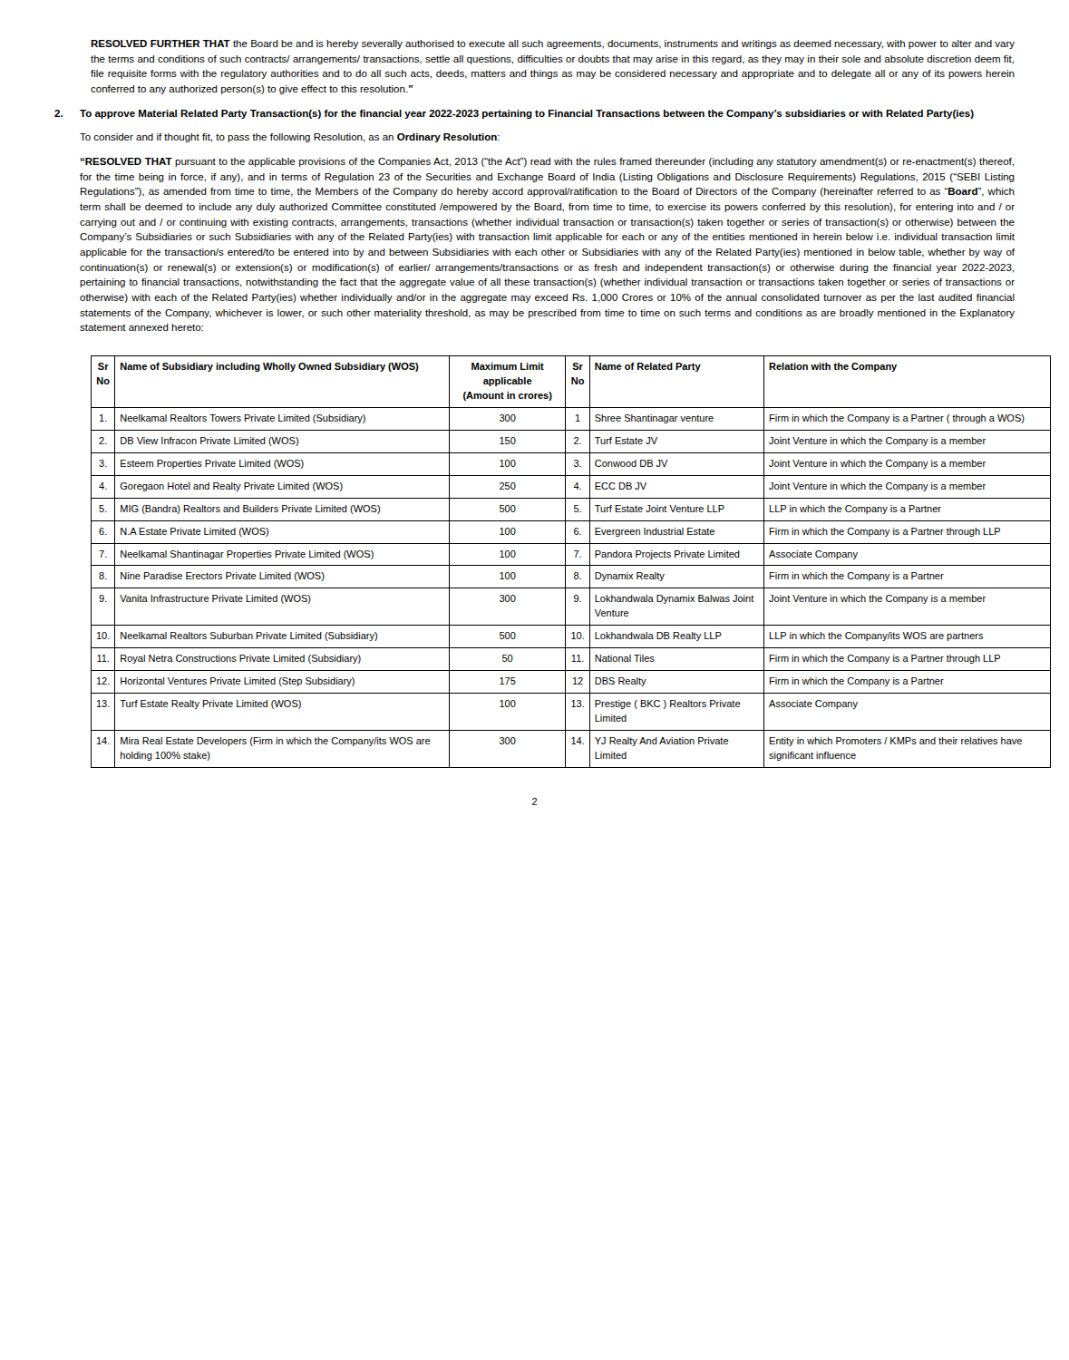RESOLVED FURTHER THAT the Board be and is hereby severally authorised to execute all such agreements, documents, instruments and writings as deemed necessary, with power to alter and vary the terms and conditions of such contracts/ arrangements/ transactions, settle all questions, difficulties or doubts that may arise in this regard, as they may in their sole and absolute discretion deem fit, file requisite forms with the regulatory authorities and to do all such acts, deeds, matters and things as may be considered necessary and appropriate and to delegate all or any of its powers herein conferred to any authorized person(s) to give effect to this resolution.”
2.
To approve Material Related Party Transaction(s) for the financial year 2022-2023 pertaining to Financial Transactions between the Company’s subsidiaries or with Related Party(ies)
To consider and if thought fit, to pass the following Resolution, as an Ordinary Resolution:
“RESOLVED THAT pursuant to the applicable provisions of the Companies Act, 2013 (“the Act”) read with the rules framed thereunder (including any statutory amendment(s) or re-enactment(s) thereof, for the time being in force, if any), and in terms of Regulation 23 of the Securities and Exchange Board of India (Listing Obligations and Disclosure Requirements) Regulations, 2015 (“SEBI Listing Regulations”), as amended from time to time, the Members of the Company do hereby accord approval/ratification to the Board of Directors of the Company (hereinafter referred to as “Board”, which term shall be deemed to include any duly authorized Committee constituted /empowered by the Board, from time to time, to exercise its powers conferred by this resolution), for entering into and / or carrying out and / or continuing with existing contracts, arrangements, transactions (whether individual transaction or transaction(s) taken together or series of transaction(s) or otherwise) between the Company’s Subsidiaries or such Subsidiaries with any of the Related Party(ies) with transaction limit applicable for each or any of the entities mentioned in herein below i.e. individual transaction limit applicable for the transaction/s entered/to be entered into by and between Subsidiaries with each other or Subsidiaries with any of the Related Party(ies) mentioned in below table, whether by way of continuation(s) or renewal(s) or extension(s) or modification(s) of earlier/ arrangements/transactions or as fresh and independent transaction(s) or otherwise during the financial year 2022-2023, pertaining to financial transactions, notwithstanding the fact that the aggregate value of all these transaction(s) (whether individual transaction or transactions taken together or series of transactions or otherwise) with each of the Related Party(ies) whether individually and/or in the aggregate may exceed Rs. 1,000 Crores or 10% of the annual consolidated turnover as per the last audited financial statements of the Company, whichever is lower, or such other materiality threshold, as may be prescribed from time to time on such terms and conditions as are broadly mentioned in the Explanatory statement annexed hereto:
| Sr No | Name of Subsidiary including Wholly Owned Subsidiary (WOS) | Maximum Limit applicable (Amount in crores) | Sr No | Name of Related Party | Relation with the Company |
| --- | --- | --- | --- | --- | --- |
| 1. | Neelkamal Realtors Towers Private Limited (Subsidiary) | 300 | 1 | Shree Shantinagar venture | Firm in which the Company is a Partner ( through a WOS) |
| 2. | DB View Infracon Private Limited (WOS) | 150 | 2. | Turf Estate JV | Joint Venture in which the Company is a member |
| 3. | Esteem Properties Private Limited (WOS) | 100 | 3. | Conwood DB JV | Joint Venture in which the Company is a member |
| 4. | Goregaon Hotel and Realty Private Limited (WOS) | 250 | 4. | ECC DB JV | Joint Venture in which the Company is a member |
| 5. | MIG (Bandra) Realtors and Builders Private Limited (WOS) | 500 | 5. | Turf Estate Joint Venture LLP | LLP in which the Company is a Partner |
| 6. | N.A Estate Private Limited (WOS) | 100 | 6. | Evergreen Industrial Estate | Firm in which the Company is a Partner through LLP |
| 7. | Neelkamal Shantinagar Properties Private Limited (WOS) | 100 | 7. | Pandora Projects Private Limited | Associate Company |
| 8. | Nine Paradise Erectors Private Limited (WOS) | 100 | 8. | Dynamix Realty | Firm in which the Company is a Partner |
| 9. | Vanita Infrastructure Private Limited (WOS) | 300 | 9. | Lokhandwala Dynamix Balwas Joint Venture | Joint Venture in which the Company is a member |
| 10. | Neelkamal Realtors Suburban Private Limited (Subsidiary) | 500 | 10. | Lokhandwala DB Realty LLP | LLP in which the Company/its WOS are partners |
| 11. | Royal Netra Constructions Private Limited (Subsidiary) | 50 | 11. | National Tiles | Firm in which the Company is a Partner through LLP |
| 12. | Horizontal Ventures Private Limited (Step Subsidiary) | 175 | 12 | DBS Realty | Firm in which the Company is a Partner |
| 13. | Turf Estate Realty Private Limited (WOS) | 100 | 13. | Prestige ( BKC ) Realtors Private Limited | Associate Company |
| 14. | Mira Real Estate Developers (Firm in which the Company/its WOS are holding 100% stake) | 300 | 14. | YJ Realty And Aviation Private Limited | Entity in which Promoters / KMPs and their relatives have significant influence |
2